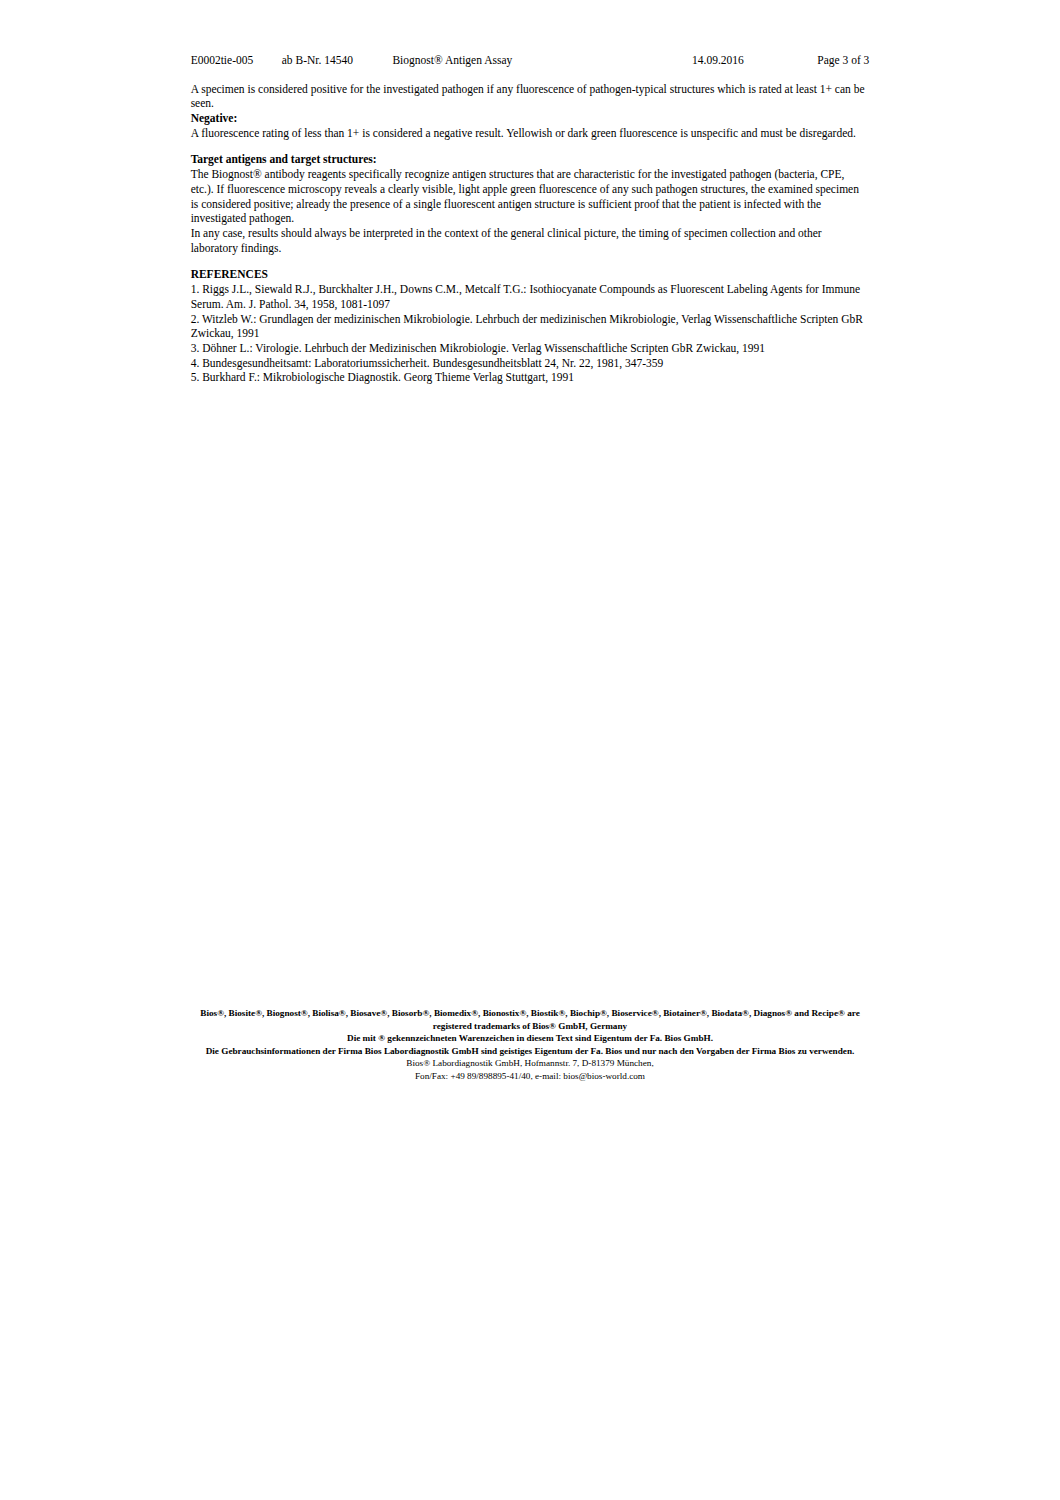E0002tie-005
ab B-Nr. 14540
Biognost® Antigen Assay
14.09.2016
Page 3 of 3
A specimen is considered positive for the investigated pathogen if any fluorescence of pathogen-typical structures which is rated at least 1+ can be seen.
Negative:
A fluorescence rating of less than 1+ is considered a negative result. Yellowish or dark green fluorescence is unspecific and must be disregarded.
Target antigens and target structures:
The Biognost® antibody reagents specifically recognize antigen structures that are characteristic for the investigated pathogen (bacteria, CPE, etc.). If fluorescence microscopy reveals a clearly visible, light apple green fluorescence of any such pathogen structures, the examined specimen is considered positive; already the presence of a single fluorescent antigen structure is sufficient proof that the patient is infected with the investigated pathogen.
In any case, results should always be interpreted in the context of the general clinical picture, the timing of specimen collection and other laboratory findings.
REFERENCES
1. Riggs J.L., Siewald R.J., Burckhalter J.H., Downs C.M., Metcalf T.G.: Isothiocyanate Compounds as Fluorescent Labeling Agents for Immune Serum. Am. J. Pathol. 34, 1958, 1081-1097
2. Witzleb W.: Grundlagen der medizinischen Mikrobiologie. Lehrbuch der medizinischen Mikrobiologie, Verlag Wissenschaftliche Scripten GbR Zwickau, 1991
3. Döhner L.: Virologie. Lehrbuch der Medizinischen Mikrobiologie. Verlag Wissenschaftliche Scripten GbR Zwickau, 1991
4. Bundesgesundheitsamt: Laboratoriumssicherheit. Bundesgesundheitsblatt 24, Nr. 22, 1981, 347-359
5. Burkhard F.: Mikrobiologische Diagnostik. Georg Thieme Verlag Stuttgart, 1991
Bios®, Biosite®, Biognost®, Biolisa®, Biosave®, Biosorb®, Biomedix®, Bionostix®, Biostik®, Biochip®, Bioservice®, Biotainer®, Biodata®, Diagnos® and Recipe® are registered trademarks of Bios® GmbH, Germany
Die mit ® gekennzeichneten Warenzeichen in diesem Text sind Eigentum der Fa. Bios GmbH.
Die Gebrauchsinformationen der Firma Bios Labordiagnostik GmbH sind geistiges Eigentum der Fa. Bios und nur nach den Vorgaben der Firma Bios zu verwenden.
Bios® Labordiagnostik GmbH, Hofmannstr. 7, D-81379 München,
Fon/Fax: +49 89/898895-41/40, e-mail: bios@bios-world.com